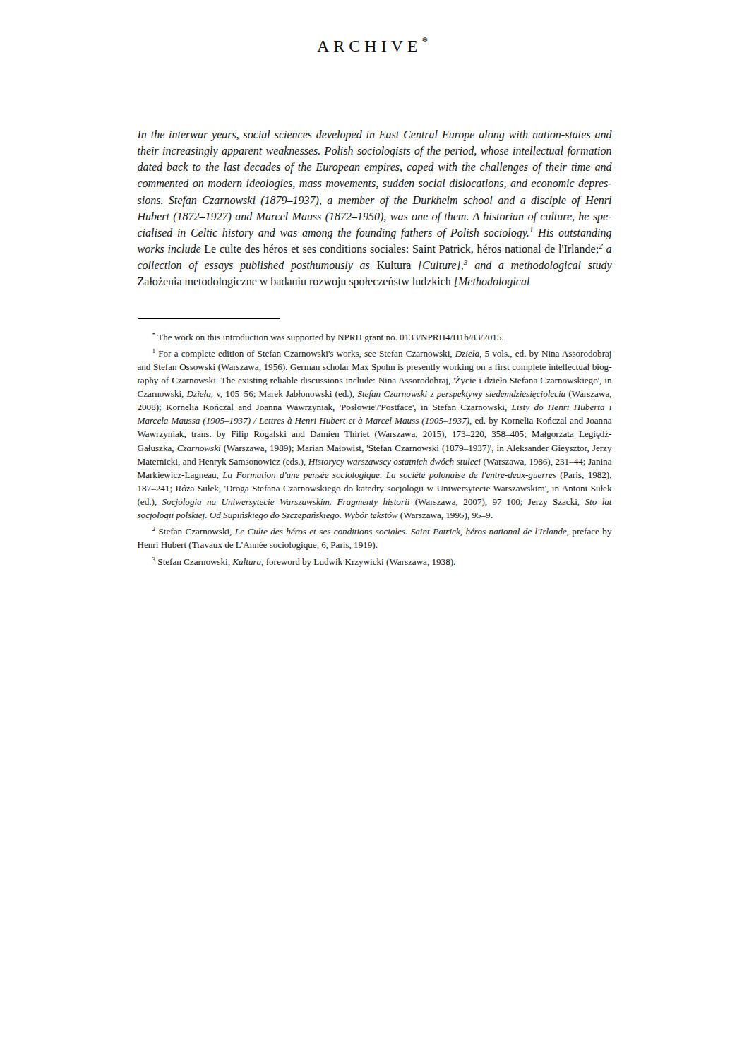ARCHIVE*
In the interwar years, social sciences developed in East Central Europe along with nation-states and their increasingly apparent weaknesses. Polish sociologists of the period, whose intellectual formation dated back to the last decades of the European empires, coped with the challenges of their time and commented on modern ideologies, mass movements, sudden social dislocations, and economic depressions. Stefan Czarnowski (1879–1937), a member of the Durkheim school and a disciple of Henri Hubert (1872–1927) and Marcel Mauss (1872–1950), was one of them. A historian of culture, he specialised in Celtic history and was among the founding fathers of Polish sociology.1 His outstanding works include Le culte des héros et ses conditions sociales: Saint Patrick, héros national de l'Irlande;2 a collection of essays published posthumously as Kultura [Culture],3 and a methodological study Założenia metodologiczne w badaniu rozwoju społeczeństw ludzkich [Methodological
* The work on this introduction was supported by NPRH grant no. 0133/NPRH4/H1b/83/2015.
1 For a complete edition of Stefan Czarnowski's works, see Stefan Czarnowski, Dzieła, 5 vols., ed. by Nina Assorodobraj and Stefan Ossowski (Warszawa, 1956). German scholar Max Spohn is presently working on a first complete intellectual biography of Czarnowski. The existing reliable discussions include: Nina Assorodobraj, 'Życie i dzieło Stefana Czarnowskiego', in Czarnowski, Dzieła, v, 105–56; Marek Jabłonowski (ed.), Stefan Czarnowski z perspektywy siedemdziesięciolecia (Warszawa, 2008); Kornelia Kończal and Joanna Wawrzyniak, 'Posłowie'/'Postface', in Stefan Czarnowski, Listy do Henri Huberta i Marcela Maussa (1905–1937) / Lettres à Henri Hubert et à Marcel Mauss (1905–1937), ed. by Kornelia Kończal and Joanna Wawrzyniak, trans. by Filip Rogalski and Damien Thiriet (Warszawa, 2015), 173–220, 358–405; Małgorzata Legiędź-Gałuszka, Czarnowski (Warszawa, 1989); Marian Małowist, 'Stefan Czarnowski (1879–1937)', in Aleksander Gieysztor, Jerzy Maternicki, and Henryk Samsonowicz (eds.), Historycy warszawscy ostatnich dwóch stuleci (Warszawa, 1986), 231–44; Janina Markiewicz-Lagneau, La Formation d'une pensée sociologique. La société polonaise de l'entre-deux-guerres (Paris, 1982), 187–241; Róża Sułek, 'Droga Stefana Czarnowskiego do katedry socjologii w Uniwersytecie Warszawskim', in Antoni Sułek (ed.), Socjologia na Uniwersytecie Warszawskim. Fragmenty historii (Warszawa, 2007), 97–100; Jerzy Szacki, Sto lat socjologii polskiej. Od Supińskiego do Szczepańskiego. Wybór tekstów (Warszawa, 1995), 95–9.
2 Stefan Czarnowski, Le Culte des héros et ses conditions sociales. Saint Patrick, héros national de l'Irlande, preface by Henri Hubert (Travaux de L'Année sociologique, 6, Paris, 1919).
3 Stefan Czarnowski, Kultura, foreword by Ludwik Krzywicki (Warszawa, 1938).